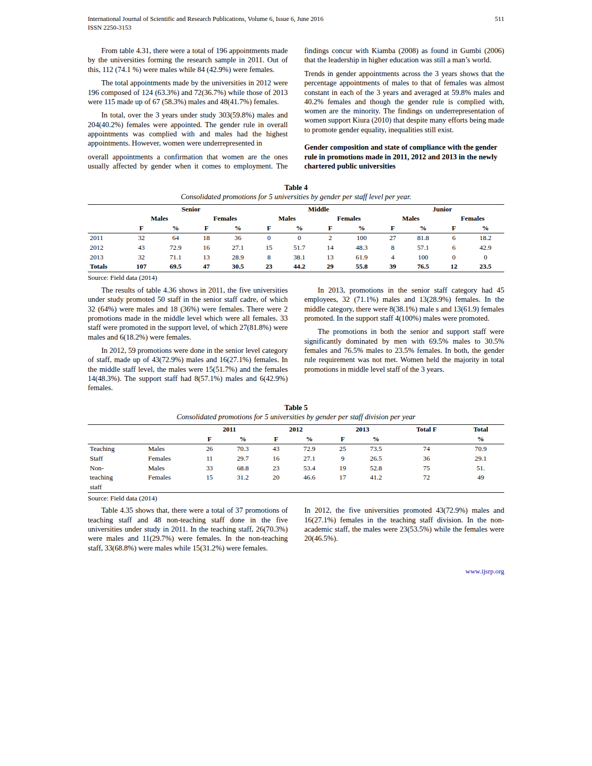International Journal of Scientific and Research Publications, Volume 6, Issue 6, June 2016
ISSN 2250-3153
511
From table 4.31, there were a total of 196 appointments made by the universities forming the research sample in 2011. Out of this, 112 (74.1 %) were males while 84 (42.9%) were females.
The total appointments made by the universities in 2012 were 196 composed of 124 (63.3%) and 72(36.7%) while those of 2013 were 115 made up of 67 (58.3%) males and 48(41.7%) females.
In total, over the 3 years under study 303(59.8%) males and 204(40.2%) females were appointed. The gender rule in overall appointments was complied with and males had the highest appointments. However, women were underrepresented in
overall appointments a confirmation that women are the ones usually affected by gender when it comes to employment. The findings concur with Kiamba (2008) as found in Gumbi (2006) that the leadership in higher education was still a man’s world.
Trends in gender appointments across the 3 years shows that the percentage appointments of males to that of females was almost constant in each of the 3 years and averaged at 59.8% males and 40.2% females and though the gender rule is complied with, women are the minority. The findings on underrepresentation of women support Kiura (2010) that despite many efforts being made to promote gender equality, inequalities still exist.
Gender composition and state of compliance with the gender rule in promotions made in 2011, 2012 and 2013 in the newly chartered public universities
Table 4 Consolidated promotions for 5 universities by gender per staff level per year.
| | Senior | Middle | Junior |
| --- | --- | --- | --- |
| | Males | Females | Males | Females | Males | Females |
| | F | % | F | % | F | % | F | % | F | % | F | % |
| 2011 | 32 | 64 | 18 | 36 | 0 | 0 | 2 | 100 | 27 | 81.8 | 6 | 18.2 |
| 2012 | 43 | 72.9 | 16 | 27.1 | 15 | 51.7 | 14 | 48.3 | 8 | 57.1 | 6 | 42.9 |
| 2013 | 32 | 71.1 | 13 | 28.9 | 8 | 38.1 | 13 | 61.9 | 4 | 100 | 0 | 0 |
| Totals | 107 | 69.5 | 47 | 30.5 | 23 | 44.2 | 29 | 55.8 | 39 | 76.5 | 12 | 23.5 |
Source: Field data (2014)
The results of table 4.36 shows in 2011, the five universities under study promoted 50 staff in the senior staff cadre, of which 32 (64%) were males and 18 (36%) were females. There were 2 promotions made in the middle level which were all females. 33 staff were promoted in the support level, of which 27(81.8%) were males and 6(18.2%) were females.
In 2012, 59 promotions were done in the senior level category of staff, made up of 43(72.9%) males and 16(27.1%) females. In the middle staff level, the males were 15(51.7%) and the females 14(48.3%). The support staff had 8(57.1%) males and 6(42.9%) females.
In 2013, promotions in the senior staff category had 45 employees, 32 (71.1%) males and 13(28.9%) females. In the middle category, there were 8(38.1%) male s and 13(61.9) females promoted. In the support staff 4(100%) males were promoted.
The promotions in both the senior and support staff were significantly dominated by men with 69.5% males to 30.5% females and 76.5% males to 23.5% females. In both, the gender rule requirement was not met. Women held the majority in total promotions in middle level staff of the 3 years.
Table 5 Consolidated promotions for 5 universities by gender per staff division per year
| | | 2011 | 2012 | 2013 | Total F | Total |
| --- | --- | --- | --- | --- | --- | --- |
| | | F | % | F | % | F | % | | % |
| Teaching | Males | 26 | 70.3 | 43 | 72.9 | 25 | 73.5 | 74 | 70.9 |
| Staff | Females | 11 | 29.7 | 16 | 27.1 | 9 | 26.5 | 36 | 29.1 |
| Non- | Males | 33 | 68.8 | 23 | 53.4 | 19 | 52.8 | 75 | 51. |
| teaching | Females | 15 | 31.2 | 20 | 46.6 | 17 | 41.2 | 72 | 49 |
| staff | | | | | | | | | |
Source: Field data (2014)
Table 4.35 shows that, there were a total of 37 promotions of teaching staff and 48 non-teaching staff done in the five universities under study in 2011. In the teaching staff, 26(70.3%) were males and 11(29.7%) were females. In the non-teaching staff, 33(68.8%) were males while 15(31.2%) were females.
In 2012, the five universities promoted 43(72.9%) males and 16(27.1%) females in the teaching staff division. In the non-academic staff, the males were 23(53.5%) while the females were 20(46.5%).
www.ijsrp.org